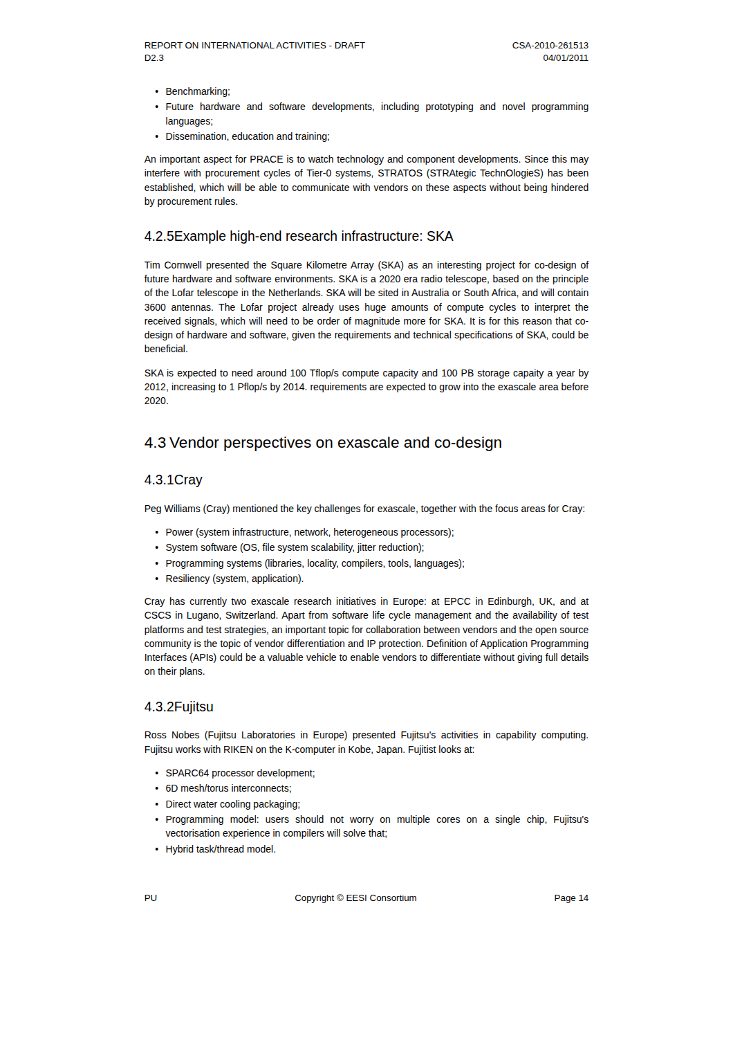REPORT ON INTERNATIONAL ACTIVITIES - DRAFT
D2.3
CSA-2010-261513
04/01/2011
Benchmarking;
Future hardware and software developments, including prototyping and novel programming languages;
Dissemination, education and training;
An important aspect for PRACE is to watch technology and component developments. Since this may interfere with procurement cycles of Tier-0 systems, STRATOS (STRAtegic TechnOlogieS) has been established, which will be able to communicate with vendors on these aspects without being hindered by procurement rules.
4.2.5 Example high-end research infrastructure: SKA
Tim Cornwell presented the Square Kilometre Array (SKA) as an interesting project for co-design of future hardware and software environments. SKA is a 2020 era radio telescope, based on the principle of the Lofar telescope in the Netherlands. SKA will be sited in Australia or South Africa, and will contain 3600 antennas. The Lofar project already uses huge amounts of compute cycles to interpret the received signals, which will need to be order of magnitude more for SKA. It is for this reason that co-design of hardware and software, given the requirements and technical specifications of SKA, could be beneficial.
SKA is expected to need around 100 Tflop/s compute capacity and 100 PB storage capaity a year by 2012, increasing to 1 Pflop/s by 2014. requirements are expected to grow into the exascale area before 2020.
4.3 Vendor perspectives on exascale and co-design
4.3.1 Cray
Peg Williams (Cray) mentioned the key challenges for exascale, together with the focus areas for Cray:
Power (system infrastructure, network, heterogeneous processors);
System software (OS, file system scalability, jitter reduction);
Programming systems (libraries, locality, compilers, tools, languages);
Resiliency (system, application).
Cray has currently two exascale research initiatives in Europe: at EPCC in Edinburgh, UK, and at CSCS in Lugano, Switzerland. Apart from software life cycle management and the availability of test platforms and test strategies, an important topic for collaboration between vendors and the open source community is the topic of vendor differentiation and IP protection. Definition of Application Programming Interfaces (APIs) could be a valuable vehicle to enable vendors to differentiate without giving full details on their plans.
4.3.2 Fujitsu
Ross Nobes (Fujitsu Laboratories in Europe) presented Fujitsu's activities in capability computing. Fujitsu works with RIKEN on the K-computer in Kobe, Japan. Fujitist looks at:
SPARC64 processor development;
6D mesh/torus interconnects;
Direct water cooling packaging;
Programming model: users should not worry on multiple cores on a single chip, Fujitsu's vectorisation experience in compilers will solve that;
Hybrid task/thread model.
PU
Copyright © EESI Consortium
Page 14